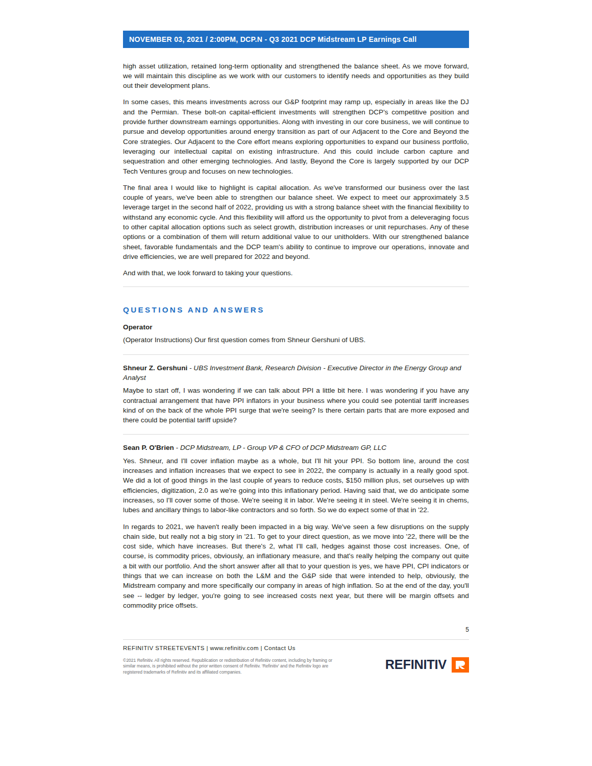NOVEMBER 03, 2021 / 2:00PM, DCP.N - Q3 2021 DCP Midstream LP Earnings Call
high asset utilization, retained long-term optionality and strengthened the balance sheet. As we move forward, we will maintain this discipline as we work with our customers to identify needs and opportunities as they build out their development plans.
In some cases, this means investments across our G&P footprint may ramp up, especially in areas like the DJ and the Permian. These bolt-on capital-efficient investments will strengthen DCP's competitive position and provide further downstream earnings opportunities. Along with investing in our core business, we will continue to pursue and develop opportunities around energy transition as part of our Adjacent to the Core and Beyond the Core strategies. Our Adjacent to the Core effort means exploring opportunities to expand our business portfolio, leveraging our intellectual capital on existing infrastructure. And this could include carbon capture and sequestration and other emerging technologies. And lastly, Beyond the Core is largely supported by our DCP Tech Ventures group and focuses on new technologies.
The final area I would like to highlight is capital allocation. As we've transformed our business over the last couple of years, we've been able to strengthen our balance sheet. We expect to meet our approximately 3.5 leverage target in the second half of 2022, providing us with a strong balance sheet with the financial flexibility to withstand any economic cycle. And this flexibility will afford us the opportunity to pivot from a deleveraging focus to other capital allocation options such as select growth, distribution increases or unit repurchases. Any of these options or a combination of them will return additional value to our unitholders. With our strengthened balance sheet, favorable fundamentals and the DCP team's ability to continue to improve our operations, innovate and drive efficiencies, we are well prepared for 2022 and beyond.
And with that, we look forward to taking your questions.
QUESTIONS AND ANSWERS
Operator
(Operator Instructions) Our first question comes from Shneur Gershuni of UBS.
Shneur Z. Gershuni - UBS Investment Bank, Research Division - Executive Director in the Energy Group and Analyst
Maybe to start off, I was wondering if we can talk about PPI a little bit here. I was wondering if you have any contractual arrangement that have PPI inflators in your business where you could see potential tariff increases kind of on the back of the whole PPI surge that we're seeing? Is there certain parts that are more exposed and there could be potential tariff upside?
Sean P. O'Brien - DCP Midstream, LP - Group VP & CFO of DCP Midstream GP, LLC
Yes. Shneur, and I'll cover inflation maybe as a whole, but I'll hit your PPI. So bottom line, around the cost increases and inflation increases that we expect to see in 2022, the company is actually in a really good spot. We did a lot of good things in the last couple of years to reduce costs, $150 million plus, set ourselves up with efficiencies, digitization, 2.0 as we're going into this inflationary period. Having said that, we do anticipate some increases, so I'll cover some of those. We're seeing it in labor. We're seeing it in steel. We're seeing it in chems, lubes and ancillary things to labor-like contractors and so forth. So we do expect some of that in '22.
In regards to 2021, we haven't really been impacted in a big way. We've seen a few disruptions on the supply chain side, but really not a big story in '21. To get to your direct question, as we move into '22, there will be the cost side, which have increases. But there's 2, what I'll call, hedges against those cost increases. One, of course, is commodity prices, obviously, an inflationary measure, and that's really helping the company out quite a bit with our portfolio. And the short answer after all that to your question is yes, we have PPI, CPI indicators or things that we can increase on both the L&M and the G&P side that were intended to help, obviously, the Midstream company and more specifically our company in areas of high inflation. So at the end of the day, you'll see -- ledger by ledger, you're going to see increased costs next year, but there will be margin offsets and commodity price offsets.
5
REFINITIV STREETEVENTS | www.refinitiv.com | Contact Us
©2021 Refinitiv. All rights reserved. Republication or redistribution of Refinitiv content, including by framing or similar means, is prohibited without the prior written consent of Refinitiv. 'Refinitiv' and the Refinitiv logo are registered trademarks of Refinitiv and its affiliated companies.
REFINITIV